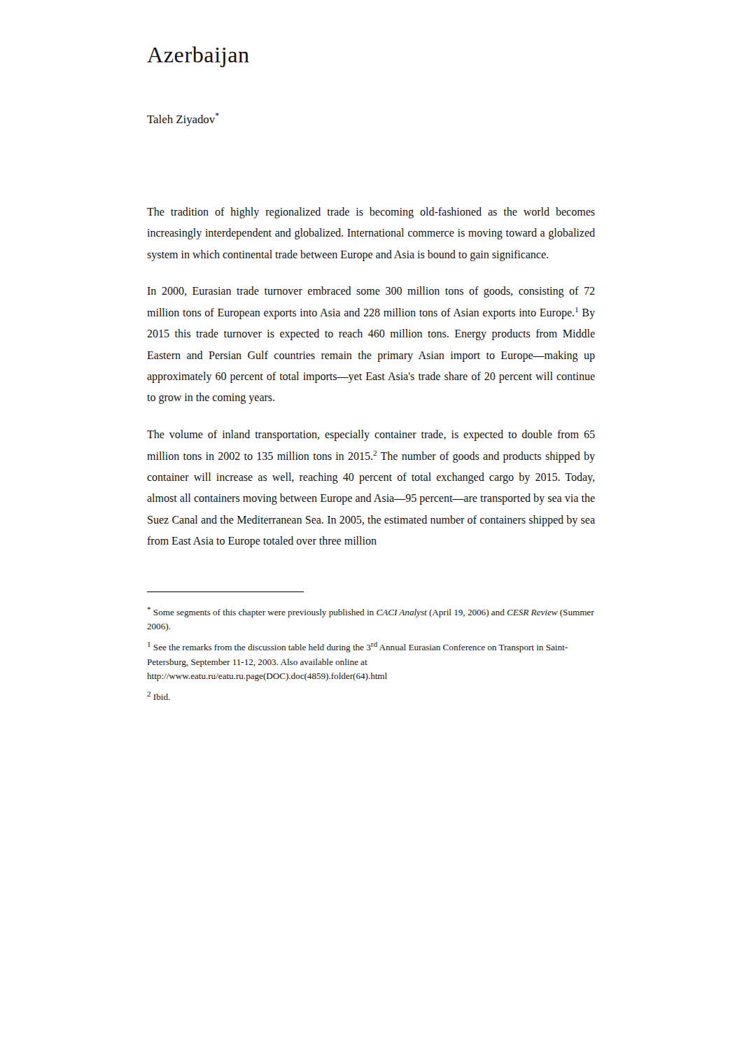Azerbaijan
Taleh Ziyadov*
The tradition of highly regionalized trade is becoming old-fashioned as the world becomes increasingly interdependent and globalized. International commerce is moving toward a globalized system in which continental trade between Europe and Asia is bound to gain significance.
In 2000, Eurasian trade turnover embraced some 300 million tons of goods, consisting of 72 million tons of European exports into Asia and 228 million tons of Asian exports into Europe.1 By 2015 this trade turnover is expected to reach 460 million tons. Energy products from Middle Eastern and Persian Gulf countries remain the primary Asian import to Europe—making up approximately 60 percent of total imports—yet East Asia's trade share of 20 percent will continue to grow in the coming years.
The volume of inland transportation, especially container trade, is expected to double from 65 million tons in 2002 to 135 million tons in 2015.2 The number of goods and products shipped by container will increase as well, reaching 40 percent of total exchanged cargo by 2015. Today, almost all containers moving between Europe and Asia—95 percent—are transported by sea via the Suez Canal and the Mediterranean Sea. In 2005, the estimated number of containers shipped by sea from East Asia to Europe totaled over three million
* Some segments of this chapter were previously published in CACI Analyst (April 19, 2006) and CESR Review (Summer 2006).
1 See the remarks from the discussion table held during the 3rd Annual Eurasian Conference on Transport in Saint-Petersburg, September 11-12, 2003. Also available online at http://www.eatu.ru/eatu.ru.page(DOC).doc(4859).folder(64).html
2 Ibid.